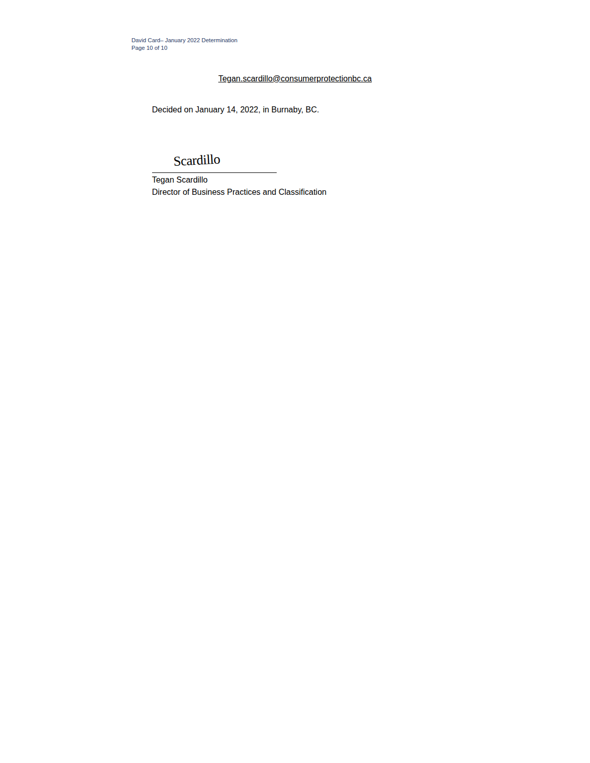David Card– January 2022 Determination
Page 10 of 10
Tegan.scardillo@consumerprotectionbc.ca
Decided on January 14, 2022, in Burnaby, BC.
Scardillo
Tegan Scardillo
Director of Business Practices and Classification